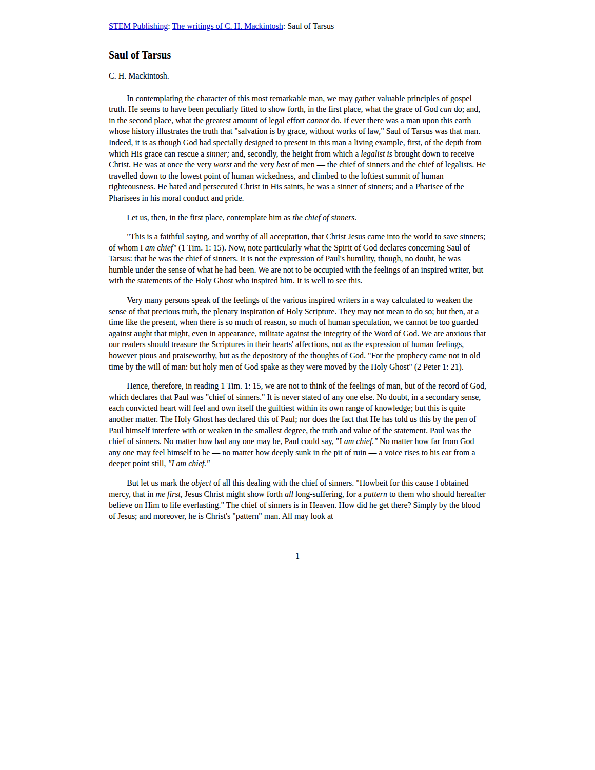STEM Publishing: The writings of C. H. Mackintosh: Saul of Tarsus
Saul of Tarsus
C. H. Mackintosh.
In contemplating the character of this most remarkable man, we may gather valuable principles of gospel truth. He seems to have been peculiarly fitted to show forth, in the first place, what the grace of God can do; and, in the second place, what the greatest amount of legal effort cannot do. If ever there was a man upon this earth whose history illustrates the truth that "salvation is by grace, without works of law," Saul of Tarsus was that man. Indeed, it is as though God had specially designed to present in this man a living example, first, of the depth from which His grace can rescue a sinner; and, secondly, the height from which a legalist is brought down to receive Christ. He was at once the very worst and the very best of men — the chief of sinners and the chief of legalists. He travelled down to the lowest point of human wickedness, and climbed to the loftiest summit of human righteousness. He hated and persecuted Christ in His saints, he was a sinner of sinners; and a Pharisee of the Pharisees in his moral conduct and pride.
Let us, then, in the first place, contemplate him as the chief of sinners.
"This is a faithful saying, and worthy of all acceptation, that Christ Jesus came into the world to save sinners; of whom I am chief" (1 Tim. 1: 15). Now, note particularly what the Spirit of God declares concerning Saul of Tarsus: that he was the chief of sinners. It is not the expression of Paul's humility, though, no doubt, he was humble under the sense of what he had been. We are not to be occupied with the feelings of an inspired writer, but with the statements of the Holy Ghost who inspired him. It is well to see this.
Very many persons speak of the feelings of the various inspired writers in a way calculated to weaken the sense of that precious truth, the plenary inspiration of Holy Scripture. They may not mean to do so; but then, at a time like the present, when there is so much of reason, so much of human speculation, we cannot be too guarded against aught that might, even in appearance, militate against the integrity of the Word of God. We are anxious that our readers should treasure the Scriptures in their hearts' affections, not as the expression of human feelings, however pious and praiseworthy, but as the depository of the thoughts of God. "For the prophecy came not in old time by the will of man: but holy men of God spake as they were moved by the Holy Ghost" (2 Peter 1: 21).
Hence, therefore, in reading 1 Tim. 1: 15, we are not to think of the feelings of man, but of the record of God, which declares that Paul was "chief of sinners." It is never stated of any one else. No doubt, in a secondary sense, each convicted heart will feel and own itself the guiltiest within its own range of knowledge; but this is quite another matter. The Holy Ghost has declared this of Paul; nor does the fact that He has told us this by the pen of Paul himself interfere with or weaken in the smallest degree, the truth and value of the statement. Paul was the chief of sinners. No matter how bad any one may be, Paul could say, "I am chief." No matter how far from God any one may feel himself to be — no matter how deeply sunk in the pit of ruin — a voice rises to his ear from a deeper point still, "I am chief."
But let us mark the object of all this dealing with the chief of sinners. "Howbeit for this cause I obtained mercy, that in me first, Jesus Christ might show forth all long-suffering, for a pattern to them who should hereafter believe on Him to life everlasting." The chief of sinners is in Heaven. How did he get there? Simply by the blood of Jesus; and moreover, he is Christ's "pattern" man. All may look at
1